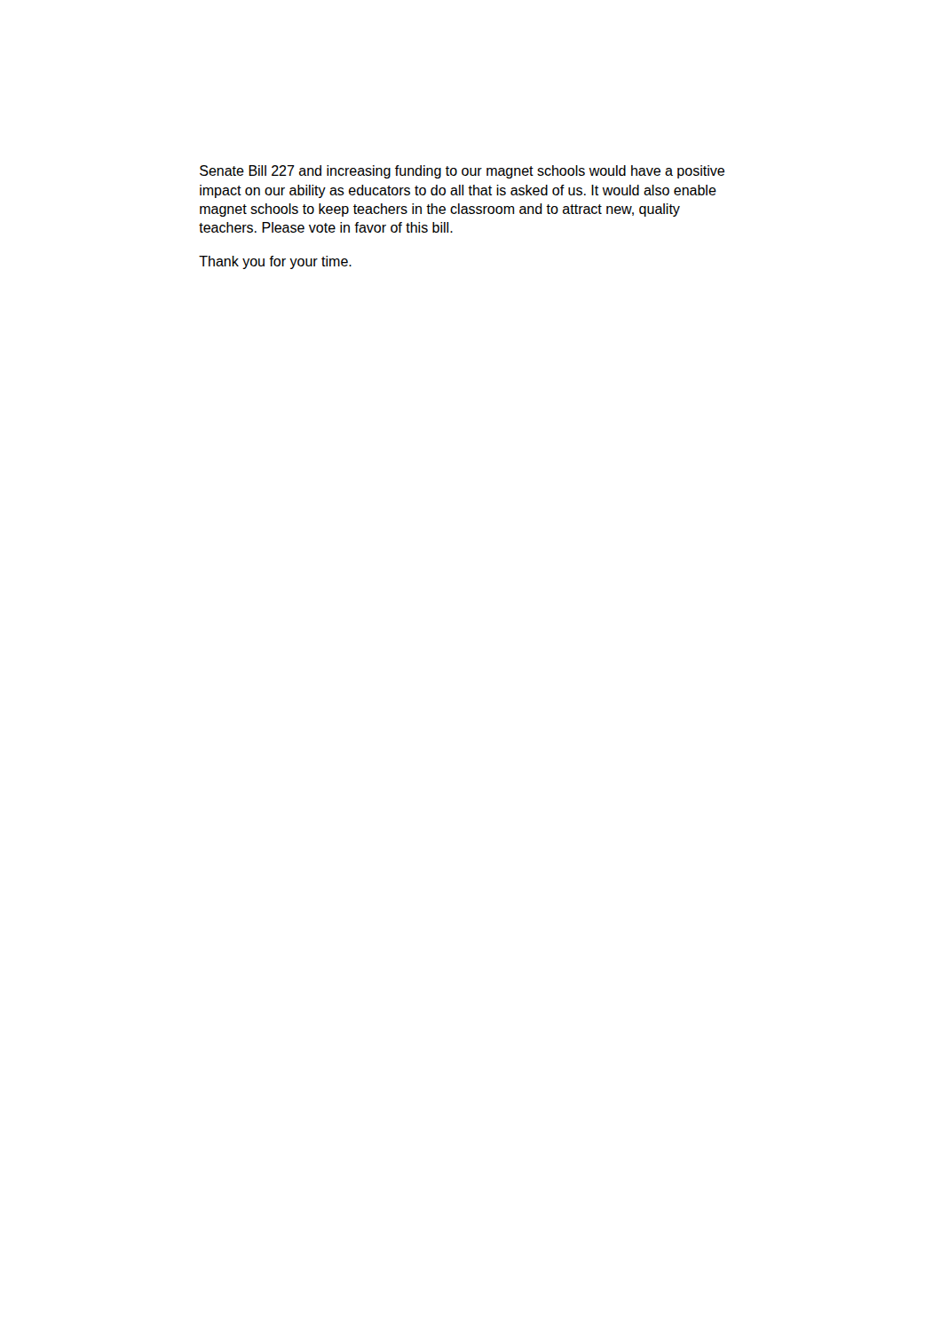Senate Bill 227 and increasing funding to our magnet schools would have a positive impact on our ability as educators to do all that is asked of us. It would also enable magnet schools to keep teachers in the classroom and to attract new, quality teachers. Please vote in favor of this bill.
Thank you for your time.